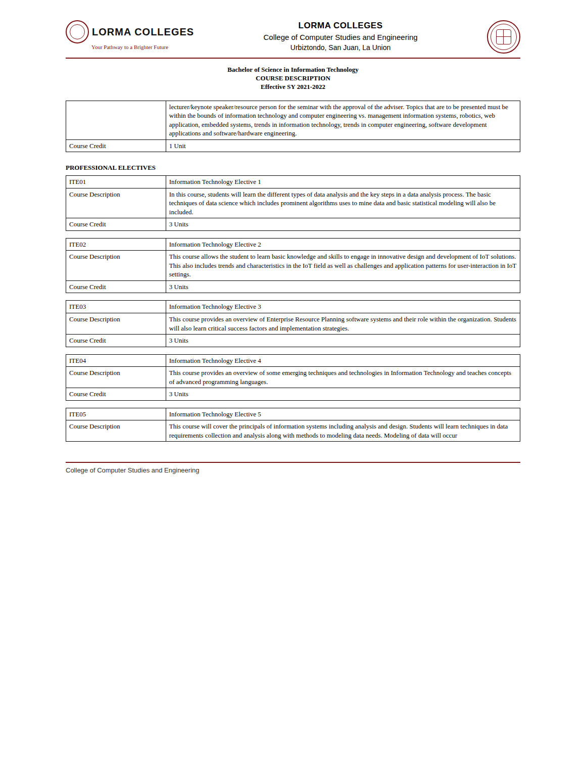LORMA COLLEGES
Your Pathway to a Brighter Future
LORMA COLLEGES
College of Computer Studies and Engineering
Urbiztondo, San Juan, La Union
Bachelor of Science in Information Technology
COURSE DESCRIPTION
Effective SY 2021-2022
| | lecturer/keynote speaker/resource person for the seminar with the approval of the adviser. Topics that are to be presented must be within the bounds of information technology and computer engineering vs. management information systems, robotics, web application, embedded systems, trends in information technology, trends in computer engineering, software development applications and software/hardware engineering. |
| Course Credit | 1 Unit |
PROFESSIONAL ELECTIVES
| ITE01 | Information Technology Elective 1 |
| Course Description | In this course, students will learn the different types of data analysis and the key steps in a data analysis process. The basic techniques of data science which includes prominent algorithms uses to mine data and basic statistical modeling will also be included. |
| Course Credit | 3 Units |
| ITE02 | Information Technology Elective 2 |
| Course Description | This course allows the student to learn basic knowledge and skills to engage in innovative design and development of IoT solutions. This also includes trends and characteristics in the IoT field as well as challenges and application patterns for user-interaction in IoT settings. |
| Course Credit | 3 Units |
| ITE03 | Information Technology Elective 3 |
| Course Description | This course provides an overview of Enterprise Resource Planning software systems and their role within the organization. Students will also learn critical success factors and implementation strategies. |
| Course Credit | 3 Units |
| ITE04 | Information Technology Elective 4 |
| Course Description | This course provides an overview of some emerging techniques and technologies in Information Technology and teaches concepts of advanced programming languages. |
| Course Credit | 3 Units |
| ITE05 | Information Technology Elective 5 |
| Course Description | This course will cover the principals of information systems including analysis and design. Students will learn techniques in data requirements collection and analysis along with methods to modeling data needs. Modeling of data will occur |
College of Computer Studies and Engineering